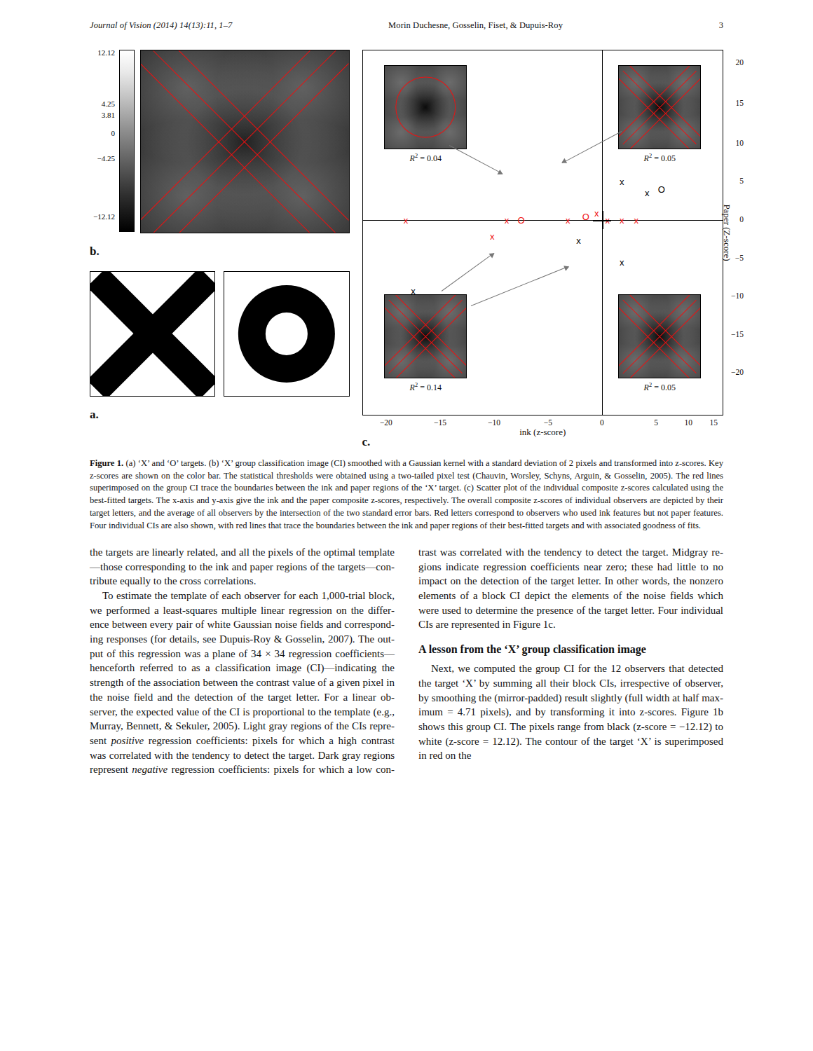Journal of Vision (2014) 14(13):11, 1–7
Morin Duchesne, Gosselin, Fiset, & Dupuis-Roy
3
12.12 4.25 3.81 0 −4.25 −12.12
b.
a.
20
15
10
5
0
−5
−10
−15
−20
−20
−15
−10
−5
0
5
10
15
Paper (Z-score)
ink (z-score)
R2 = 0.04
R2 = 0.05
R2 = 0.14
R2 = 0.05
x
x
O
x
x
O
x
O
x
x
x
x
x
x
x
x
c.
Figure 1. (a) ‘X’ and ‘O’ targets. (b) ‘X’ group classification image (CI) smoothed with a Gaussian kernel with a standard deviation of 2 pixels and transformed into z-scores. Key z-scores are shown on the color bar. The statistical thresholds were obtained using a two-tailed pixel test (Chauvin, Worsley, Schyns, Arguin, & Gosselin, 2005). The red lines superimposed on the group CI trace the boundaries between the ink and paper regions of the ‘X’ target. (c) Scatter plot of the individual composite z-scores calculated using the best-fitted targets. The x-axis and y-axis give the ink and the paper composite z-scores, respectively. The overall composite z-scores of individual observers are depicted by their target letters, and the average of all observers by the intersection of the two standard error bars. Red letters correspond to observers who used ink features but not paper features. Four individual CIs are also shown, with red lines that trace the boundaries between the ink and paper regions of their best-fitted targets and with associated goodness of fits.
the targets are linearly related, and all the pixels of the optimal template—those corresponding to the ink and paper regions of the targets—contribute equally to the cross correlations.
To estimate the template of each observer for each 1,000-trial block, we performed a least-squares multiple linear regression on the difference between every pair of white Gaussian noise fields and corresponding responses (for details, see Dupuis-Roy & Gosselin, 2007). The output of this regression was a plane of 34 × 34 regression coefficients—henceforth referred to as a classification image (CI)—indicating the strength of the association between the contrast value of a given pixel in the noise field and the detection of the target letter. For a linear observer, the expected value of the CI is proportional to the template (e.g., Murray, Bennett, & Sekuler, 2005). Light gray regions of the CIs represent positive regression coefficients: pixels for which a high contrast was correlated with the tendency to detect the target. Dark gray regions represent negative regression coefficients: pixels for which a low contrast was correlated with the tendency to detect the target. Midgray regions indicate regression coefficients near zero; these had little to no impact on the detection of the target letter. In other words, the nonzero elements of a block CI depict the elements of the noise fields which were used to determine the presence of the target letter. Four individual CIs are represented in Figure 1c.
A lesson from the ‘X’ group classification image
Next, we computed the group CI for the 12 observers that detected the target ‘X’ by summing all their block CIs, irrespective of observer, by smoothing the (mirror-padded) result slightly (full width at half maximum = 4.71 pixels), and by transforming it into z-scores. Figure 1b shows this group CI. The pixels range from black (z-score = −12.12) to white (z-score = 12.12). The contour of the target ‘X’ is superimposed in red on the